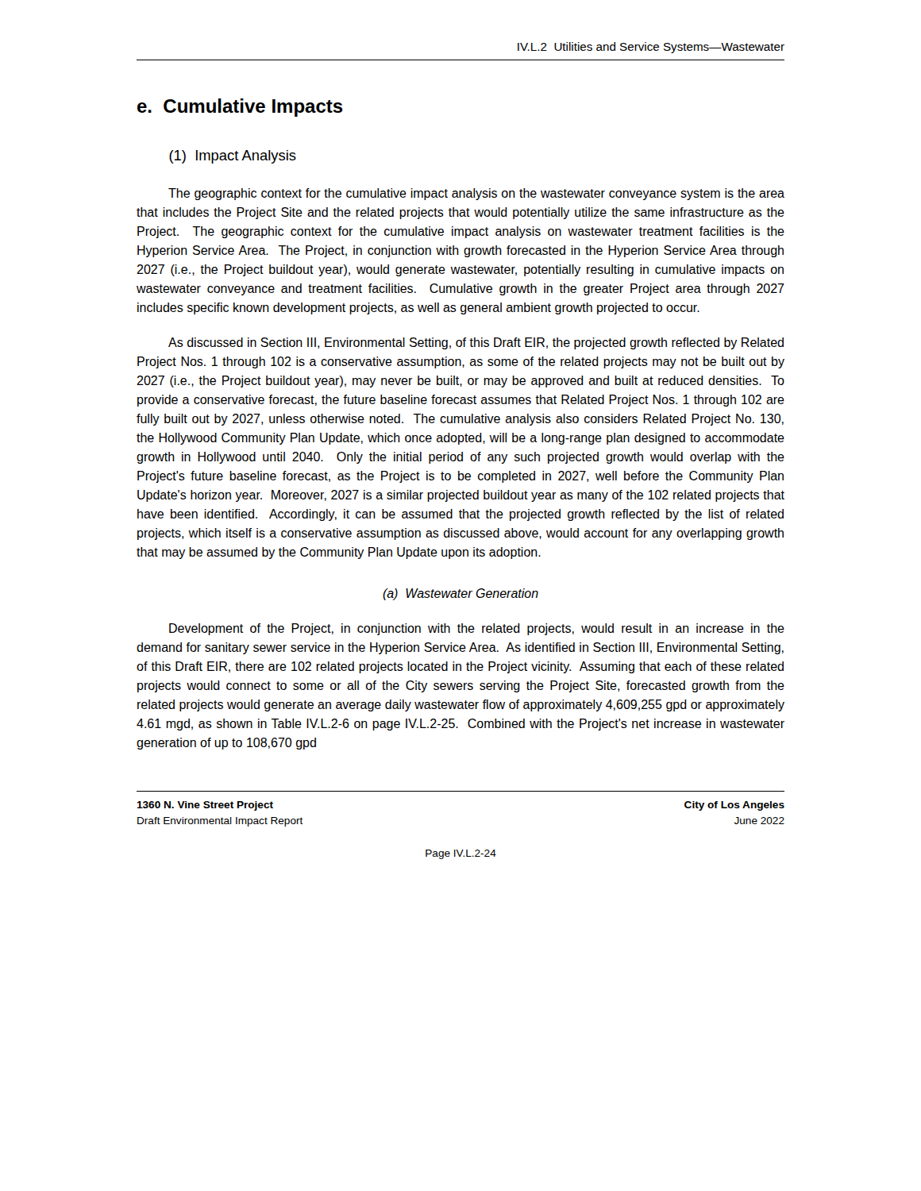IV.L.2 Utilities and Service Systems—Wastewater
e. Cumulative Impacts
(1) Impact Analysis
The geographic context for the cumulative impact analysis on the wastewater conveyance system is the area that includes the Project Site and the related projects that would potentially utilize the same infrastructure as the Project. The geographic context for the cumulative impact analysis on wastewater treatment facilities is the Hyperion Service Area. The Project, in conjunction with growth forecasted in the Hyperion Service Area through 2027 (i.e., the Project buildout year), would generate wastewater, potentially resulting in cumulative impacts on wastewater conveyance and treatment facilities. Cumulative growth in the greater Project area through 2027 includes specific known development projects, as well as general ambient growth projected to occur.
As discussed in Section III, Environmental Setting, of this Draft EIR, the projected growth reflected by Related Project Nos. 1 through 102 is a conservative assumption, as some of the related projects may not be built out by 2027 (i.e., the Project buildout year), may never be built, or may be approved and built at reduced densities. To provide a conservative forecast, the future baseline forecast assumes that Related Project Nos. 1 through 102 are fully built out by 2027, unless otherwise noted. The cumulative analysis also considers Related Project No. 130, the Hollywood Community Plan Update, which once adopted, will be a long-range plan designed to accommodate growth in Hollywood until 2040. Only the initial period of any such projected growth would overlap with the Project's future baseline forecast, as the Project is to be completed in 2027, well before the Community Plan Update's horizon year. Moreover, 2027 is a similar projected buildout year as many of the 102 related projects that have been identified. Accordingly, it can be assumed that the projected growth reflected by the list of related projects, which itself is a conservative assumption as discussed above, would account for any overlapping growth that may be assumed by the Community Plan Update upon its adoption.
(a) Wastewater Generation
Development of the Project, in conjunction with the related projects, would result in an increase in the demand for sanitary sewer service in the Hyperion Service Area. As identified in Section III, Environmental Setting, of this Draft EIR, there are 102 related projects located in the Project vicinity. Assuming that each of these related projects would connect to some or all of the City sewers serving the Project Site, forecasted growth from the related projects would generate an average daily wastewater flow of approximately 4,609,255 gpd or approximately 4.61 mgd, as shown in Table IV.L.2-6 on page IV.L.2-25. Combined with the Project's net increase in wastewater generation of up to 108,670 gpd
1360 N. Vine Street Project
Draft Environmental Impact Report
City of Los Angeles
June 2022
Page IV.L.2-24